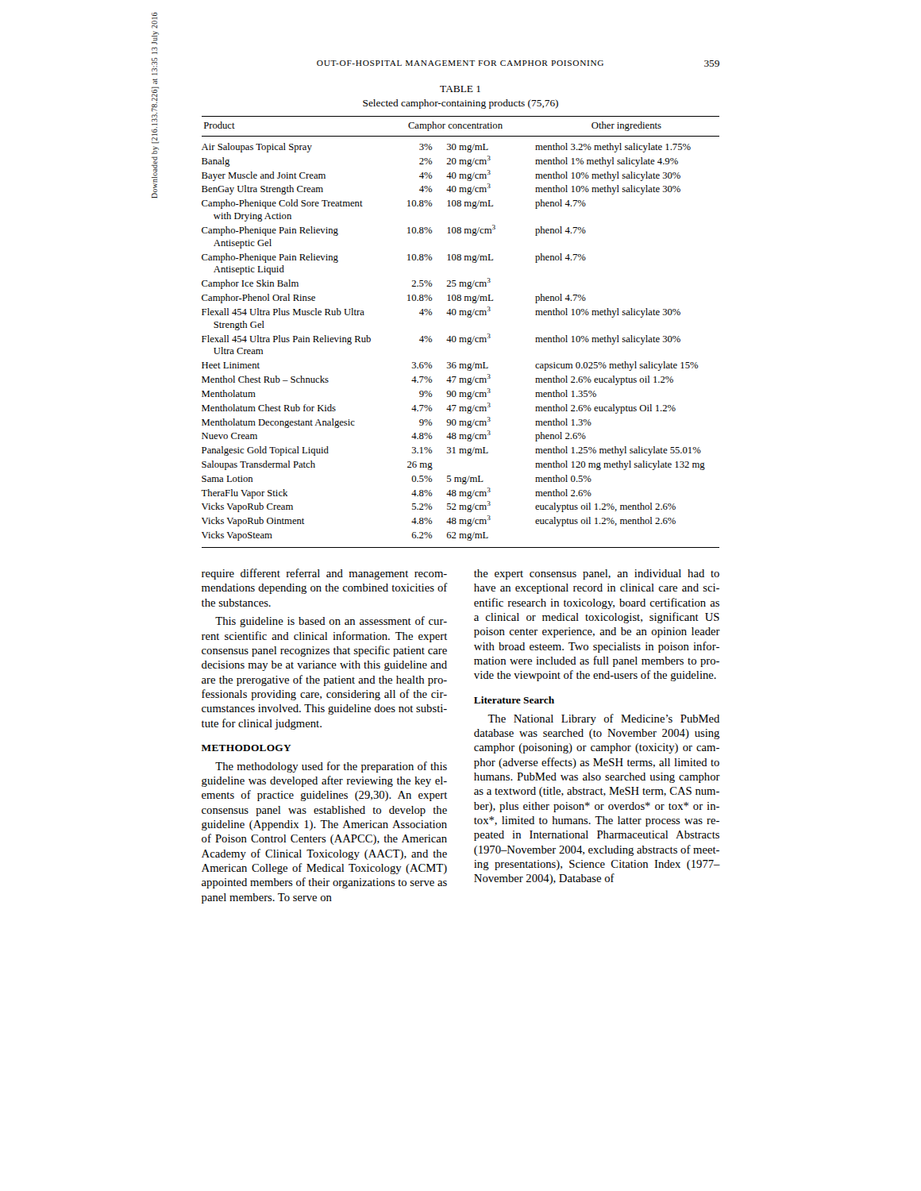Downloaded by [216.133.78.226] at 13:35 13 July 2016
OUT-OF-HOSPITAL MANAGEMENT FOR CAMPHOR POISONING 359
TABLE 1
Selected camphor-containing products (75,76)
| Product | Camphor concentration | Other ingredients |
| --- | --- | --- |
| Air Saloupas Topical Spray | 3% | 30 mg/mL | menthol 3.2% methyl salicylate 1.75% |
| Banalg | 2% | 20 mg/cm 3 | menthol 1% methyl salicylate 4.9% |
| Bayer Muscle and Joint Cream | 4% | 40 mg/cm 3 | menthol 10% methyl salicylate 30% |
| BenGay Ultra Strength Cream | 4% | 40 mg/cm 3 | menthol 10% methyl salicylate 30% |
| Campho-Phenique Cold Sore Treatment with Drying Action | 10.8% | 108 mg/mL | phenol 4.7% |
| Campho-Phenique Pain Relieving Antiseptic Gel | 10.8% | 108 mg/cm 3 | phenol 4.7% |
| Campho-Phenique Pain Relieving Antiseptic Liquid | 10.8% | 108 mg/mL | phenol 4.7% |
| Camphor Ice Skin Balm | 2.5% | 25 mg/cm 3 | |
| Camphor-Phenol Oral Rinse | 10.8% | 108 mg/mL | phenol 4.7% |
| Flexall 454 Ultra Plus Muscle Rub Ultra Strength Gel | 4% | 40 mg/cm 3 | menthol 10% methyl salicylate 30% |
| Flexall 454 Ultra Plus Pain Relieving Rub Ultra Cream | 4% | 40 mg/cm 3 | menthol 10% methyl salicylate 30% |
| Heet Liniment | 3.6% | 36 mg/mL | capsicum 0.025% methyl salicylate 15% |
| Menthol Chest Rub – Schnucks | 4.7% | 47 mg/cm 3 | menthol 2.6% eucalyptus oil 1.2% |
| Mentholatum | 9% | 90 mg/cm 3 | menthol 1.35% |
| Mentholatum Chest Rub for Kids | 4.7% | 47 mg/cm 3 | menthol 2.6% eucalyptus Oil 1.2% |
| Mentholatum Decongestant Analgesic | 9% | 90 mg/cm 3 | menthol 1.3% |
| Nuevo Cream | 4.8% | 48 mg/cm 3 | phenol 2.6% |
| Panalgesic Gold Topical Liquid | 3.1% | 31 mg/mL | menthol 1.25% methyl salicylate 55.01% |
| Saloupas Transdermal Patch | 26 mg | | menthol 120 mg methyl salicylate 132 mg |
| Sama Lotion | 0.5% | 5 mg/mL | menthol 0.5% |
| TheraFlu Vapor Stick | 4.8% | 48 mg/cm 3 | menthol 2.6% |
| Vicks VapoRub Cream | 5.2% | 52 mg/cm 3 | eucalyptus oil 1.2%, menthol 2.6% |
| Vicks VapoRub Ointment | 4.8% | 48 mg/cm 3 | eucalyptus oil 1.2%, menthol 2.6% |
| Vicks VapoSteam | 6.2% | 62 mg/mL | |
require different referral and management recommendations depending on the combined toxicities of the substances.
This guideline is based on an assessment of current scientific and clinical information. The expert consensus panel recognizes that specific patient care decisions may be at variance with this guideline and are the prerogative of the patient and the health professionals providing care, considering all of the circumstances involved. This guideline does not substitute for clinical judgment.
Methodology
The methodology used for the preparation of this guideline was developed after reviewing the key elements of practice guidelines (29,30). An expert consensus panel was established to develop the guideline (Appendix 1). The American Association of Poison Control Centers (AAPCC), the American Academy of Clinical Toxicology (AACT), and the American College of Medical Toxicology (ACMT) appointed members of their organizations to serve as panel members. To serve on
the expert consensus panel, an individual had to have an exceptional record in clinical care and scientific research in toxicology, board certification as a clinical or medical toxicologist, significant US poison center experience, and be an opinion leader with broad esteem. Two specialists in poison information were included as full panel members to provide the viewpoint of the end-users of the guideline.
Literature Search
The National Library of Medicine’s PubMed database was searched (to November 2004) using camphor (poisoning) or camphor (toxicity) or camphor (adverse effects) as MeSH terms, all limited to humans. PubMed was also searched using camphor as a textword (title, abstract, MeSH term, CAS number), plus either poison* or overdos* or tox* or intox*, limited to humans. The latter process was repeated in International Pharmaceutical Abstracts (1970–November 2004, excluding abstracts of meeting presentations), Science Citation Index (1977–November 2004), Database of